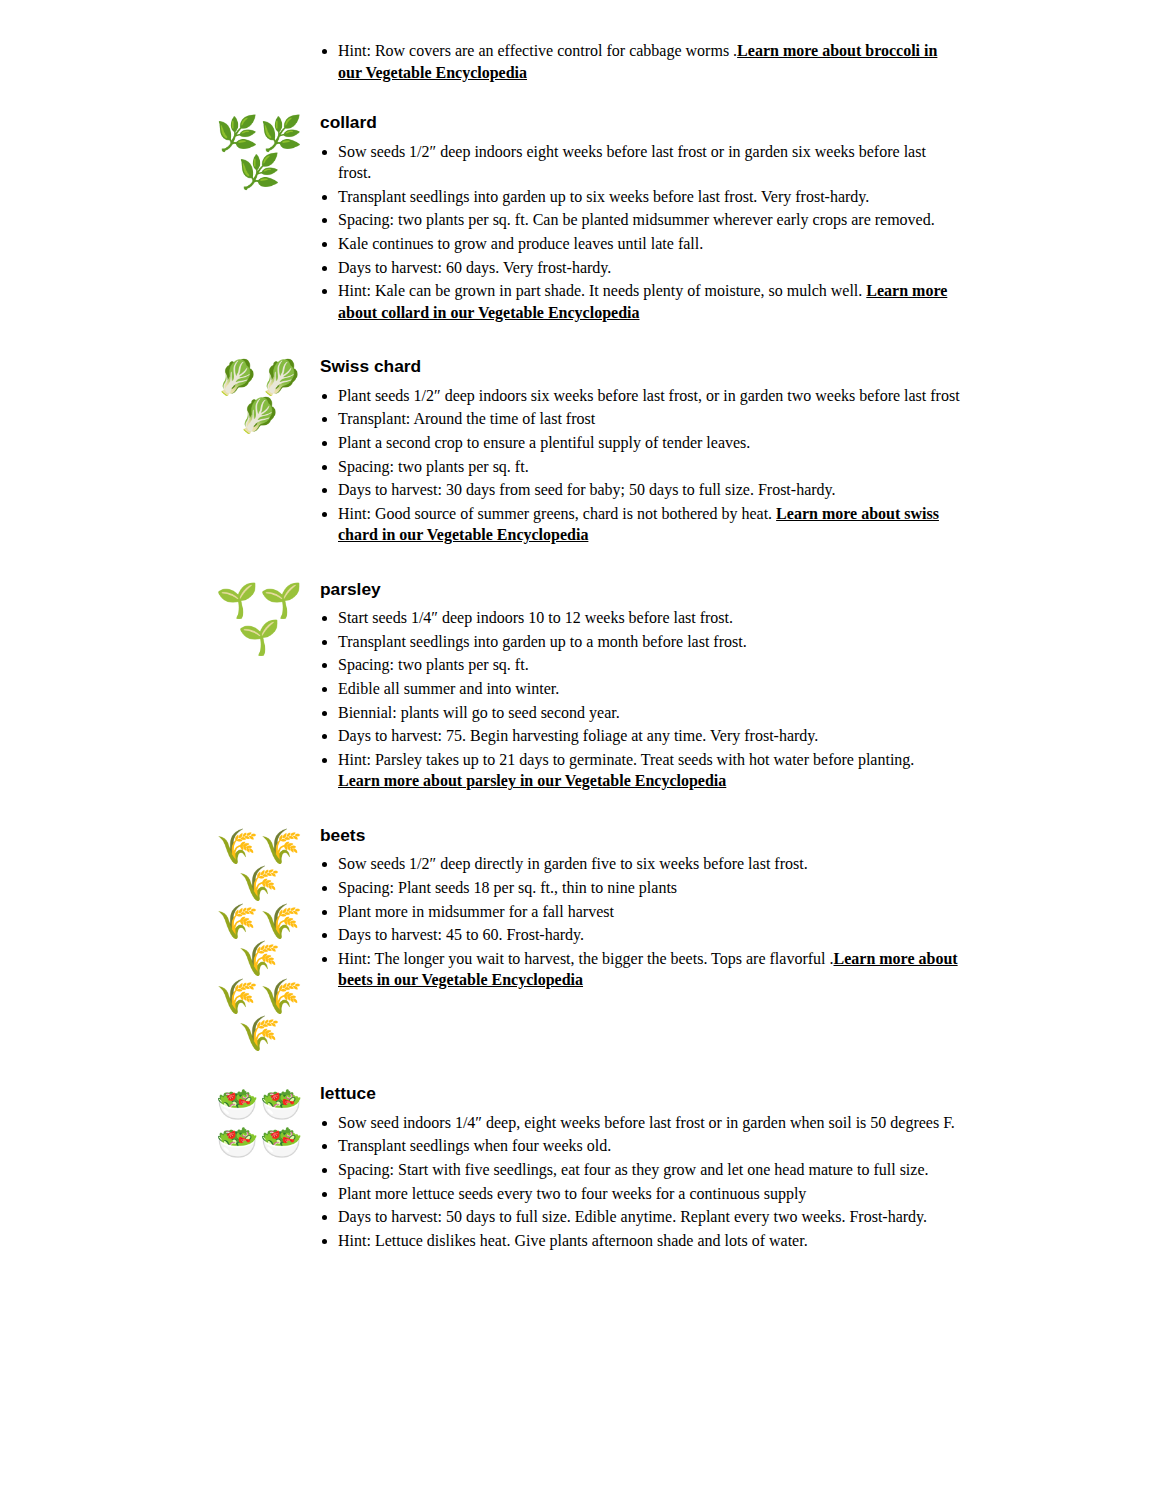Hint: Row covers are an effective control for cabbage worms .Learn more about broccoli in our Vegetable Encyclopedia
🌿🌿 🌿
collard
Sow seeds 1/2″ deep indoors eight weeks before last frost or in garden six weeks before last frost.
Transplant seedlings into garden up to six weeks before last frost. Very frost-hardy.
Spacing: two plants per sq. ft. Can be planted midsummer wherever early crops are removed.
Kale continues to grow and produce leaves until late fall.
Days to harvest: 60 days. Very frost-hardy.
Hint: Kale can be grown in part shade. It needs plenty of moisture, so mulch well. Learn more about collard in our Vegetable Encyclopedia
🥬🥬 🥬
Swiss chard
Plant seeds 1/2″ deep indoors six weeks before last frost, or in garden two weeks before last frost
Transplant: Around the time of last frost
Plant a second crop to ensure a plentiful supply of tender leaves.
Spacing: two plants per sq. ft.
Days to harvest: 30 days from seed for baby; 50 days to full size. Frost-hardy.
Hint: Good source of summer greens, chard is not bothered by heat. Learn more about swiss chard in our Vegetable Encyclopedia
🌱🌱 🌱
parsley
Start seeds 1/4″ deep indoors 10 to 12 weeks before last frost.
Transplant seedlings into garden up to a month before last frost.
Spacing: two plants per sq. ft.
Edible all summer and into winter.
Biennial: plants will go to seed second year.
Days to harvest: 75. Begin harvesting foliage at any time. Very frost-hardy.
Hint: Parsley takes up to 21 days to germinate. Treat seeds with hot water before planting. Learn more about parsley in our Vegetable Encyclopedia
🌾🌾🌾 🌾🌾🌾 🌾🌾🌾
beets
Sow seeds 1/2″ deep directly in garden five to six weeks before last frost.
Spacing: Plant seeds 18 per sq. ft., thin to nine plants
Plant more in midsummer for a fall harvest
Days to harvest: 45 to 60. Frost-hardy.
Hint: The longer you wait to harvest, the bigger the beets. Tops are flavorful .Learn more about beets in our Vegetable Encyclopedia
🥗🥗 🥗🥗
lettuce
Sow seed indoors 1/4″ deep, eight weeks before last frost or in garden when soil is 50 degrees F.
Transplant seedlings when four weeks old.
Spacing: Start with five seedlings, eat four as they grow and let one head mature to full size.
Plant more lettuce seeds every two to four weeks for a continuous supply
Days to harvest: 50 days to full size. Edible anytime. Replant every two weeks. Frost-hardy.
Hint: Lettuce dislikes heat. Give plants afternoon shade and lots of water.